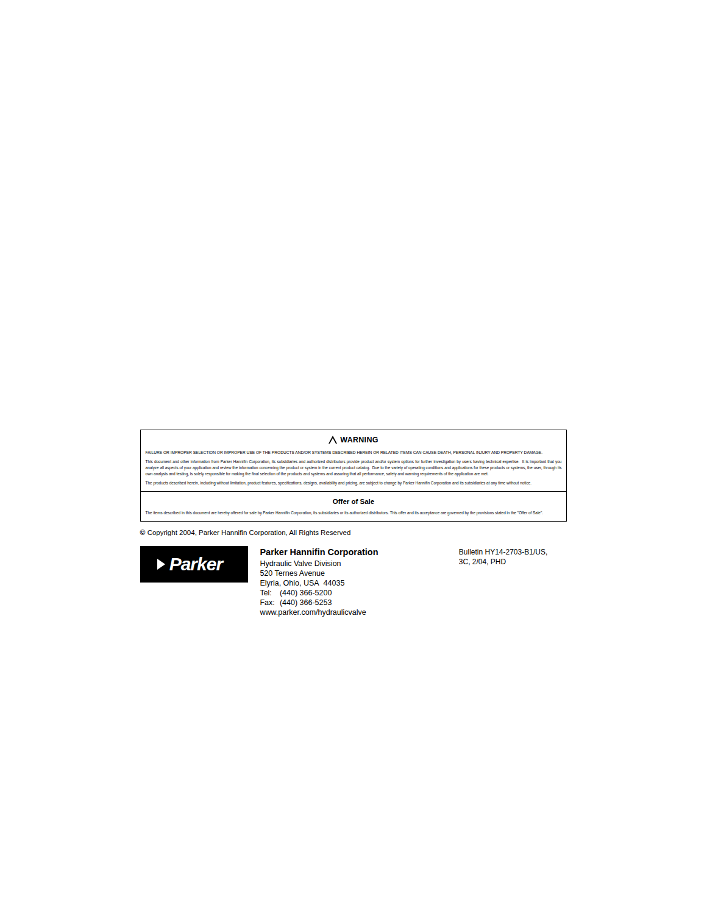!WARNING
FAILURE OR IMPROPER SELECTION OR IMPROPER USE OF THE PRODUCTS AND/OR SYSTEMS DESCRIBED HEREIN OR RELATED ITEMS CAN CAUSE DEATH, PERSONAL INJURY AND PROPERTY DAMAGE.
This document and other information from Parker Hannifin Corporation, its subsidiaries and authorized distributors provide product and/or system options for further investigation by users having technical expertise. It is important that you analyze all aspects of your application and review the information concerning the product or system in the current product catalog. Due to the variety of operating conditions and applications for these products or systems, the user, through its own analysis and testing, is solely responsible for making the final selection of the products and systems and assuring that all performance, safety and warning requirements of the application are met.
The products described herein, including without limitation, product features, specifications, designs, availability and pricing, are subject to change by Parker Hannifin Corporation and its subsidiaries at any time without notice.
Offer of Sale
The items described in this document are hereby offered for sale by Parker Hannifin Corporation, its subsidiaries or its authorized distributors. This offer and its acceptance are governed by the provisions stated in the "Offer of Sale".
© Copyright 2004, Parker Hannifin Corporation, All Rights Reserved
Parker
Parker Hannifin Corporation
Hydraulic Valve Division
520 Ternes Avenue
Elyria, Ohio, USA 44035
Tel:(440) 366-5200
Fax:(440) 366-5253
www.parker.com/hydraulicvalve
Bulletin HY14-2703-B1/US,
3C, 2/04, PHD